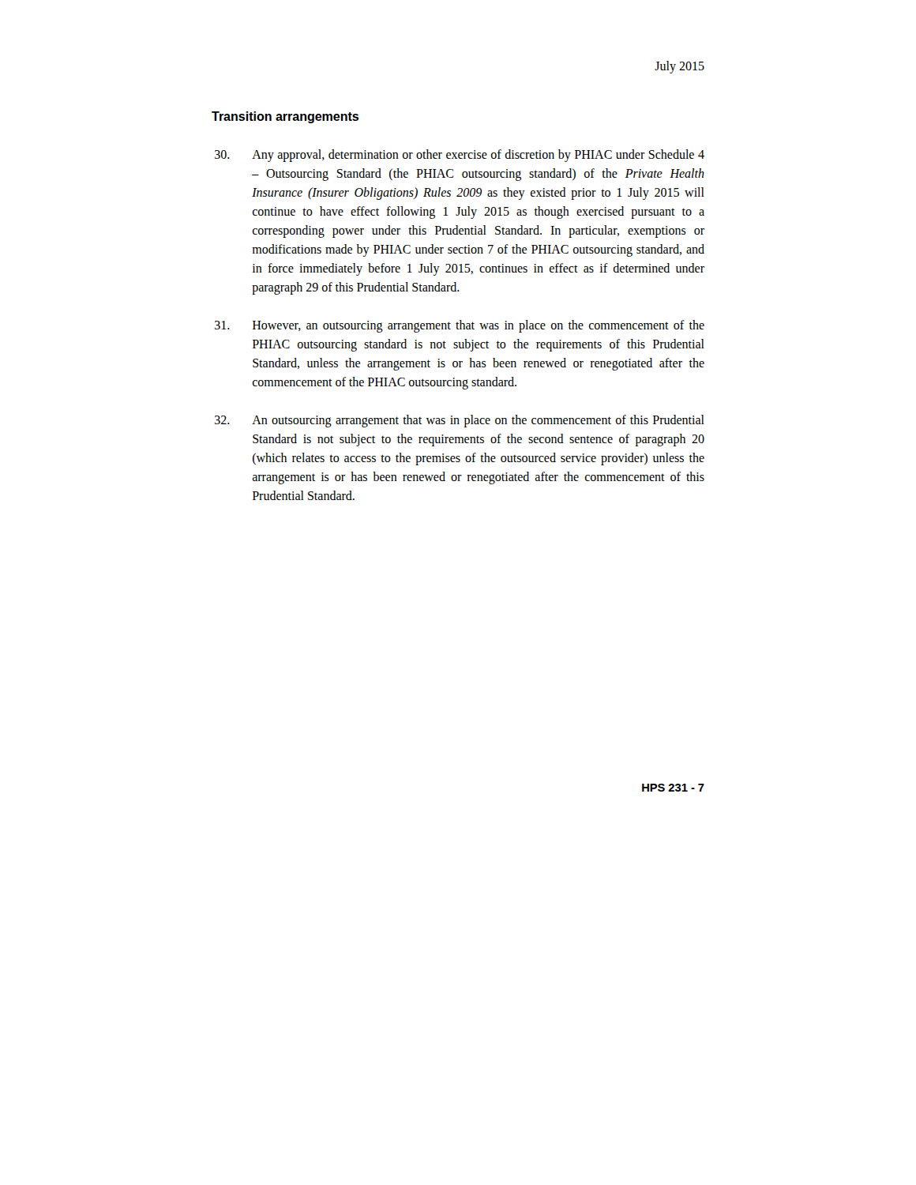July 2015
Transition arrangements
30. Any approval, determination or other exercise of discretion by PHIAC under Schedule 4 – Outsourcing Standard (the PHIAC outsourcing standard) of the Private Health Insurance (Insurer Obligations) Rules 2009 as they existed prior to 1 July 2015 will continue to have effect following 1 July 2015 as though exercised pursuant to a corresponding power under this Prudential Standard. In particular, exemptions or modifications made by PHIAC under section 7 of the PHIAC outsourcing standard, and in force immediately before 1 July 2015, continues in effect as if determined under paragraph 29 of this Prudential Standard.
31. However, an outsourcing arrangement that was in place on the commencement of the PHIAC outsourcing standard is not subject to the requirements of this Prudential Standard, unless the arrangement is or has been renewed or renegotiated after the commencement of the PHIAC outsourcing standard.
32. An outsourcing arrangement that was in place on the commencement of this Prudential Standard is not subject to the requirements of the second sentence of paragraph 20 (which relates to access to the premises of the outsourced service provider) unless the arrangement is or has been renewed or renegotiated after the commencement of this Prudential Standard.
HPS 231 - 7